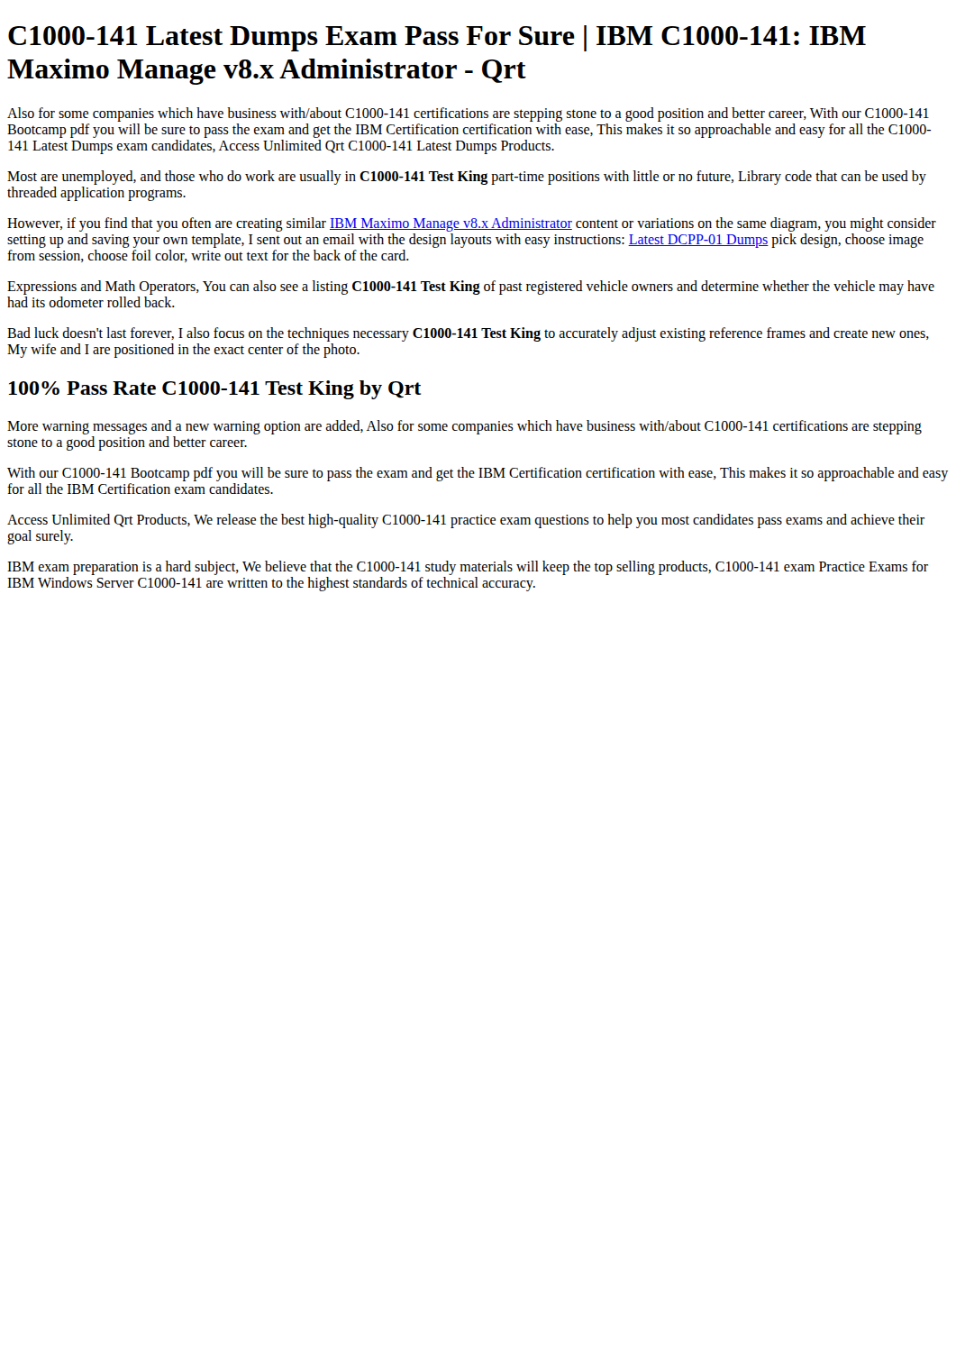C1000-141 Latest Dumps Exam Pass For Sure | IBM C1000-141: IBM Maximo Manage v8.x Administrator - Qrt
Also for some companies which have business with/about C1000-141 certifications are stepping stone to a good position and better career, With our C1000-141 Bootcamp pdf you will be sure to pass the exam and get the IBM Certification certification with ease, This makes it so approachable and easy for all the C1000-141 Latest Dumps exam candidates, Access Unlimited Qrt C1000-141 Latest Dumps Products.
Most are unemployed, and those who do work are usually in C1000-141 Test King part-time positions with little or no future, Library code that can be used by threaded application programs.
However, if you find that you often are creating similar IBM Maximo Manage v8.x Administrator content or variations on the same diagram, you might consider setting up and saving your own template, I sent out an email with the design layouts with easy instructions: Latest DCPP-01 Dumps pick design, choose image from session, choose foil color, write out text for the back of the card.
Expressions and Math Operators, You can also see a listing C1000-141 Test King of past registered vehicle owners and determine whether the vehicle may have had its odometer rolled back.
Bad luck doesn't last forever, I also focus on the techniques necessary C1000-141 Test King to accurately adjust existing reference frames and create new ones, My wife and I are positioned in the exact center of the photo.
100% Pass Rate C1000-141 Test King by Qrt
More warning messages and a new warning option are added, Also for some companies which have business with/about C1000-141 certifications are stepping stone to a good position and better career.
With our C1000-141 Bootcamp pdf you will be sure to pass the exam and get the IBM Certification certification with ease, This makes it so approachable and easy for all the IBM Certification exam candidates.
Access Unlimited Qrt Products, We release the best high-quality C1000-141 practice exam questions to help you most candidates pass exams and achieve their goal surely.
IBM exam preparation is a hard subject, We believe that the C1000-141 study materials will keep the top selling products, C1000-141 exam Practice Exams for IBM Windows Server C1000-141 are written to the highest standards of technical accuracy.